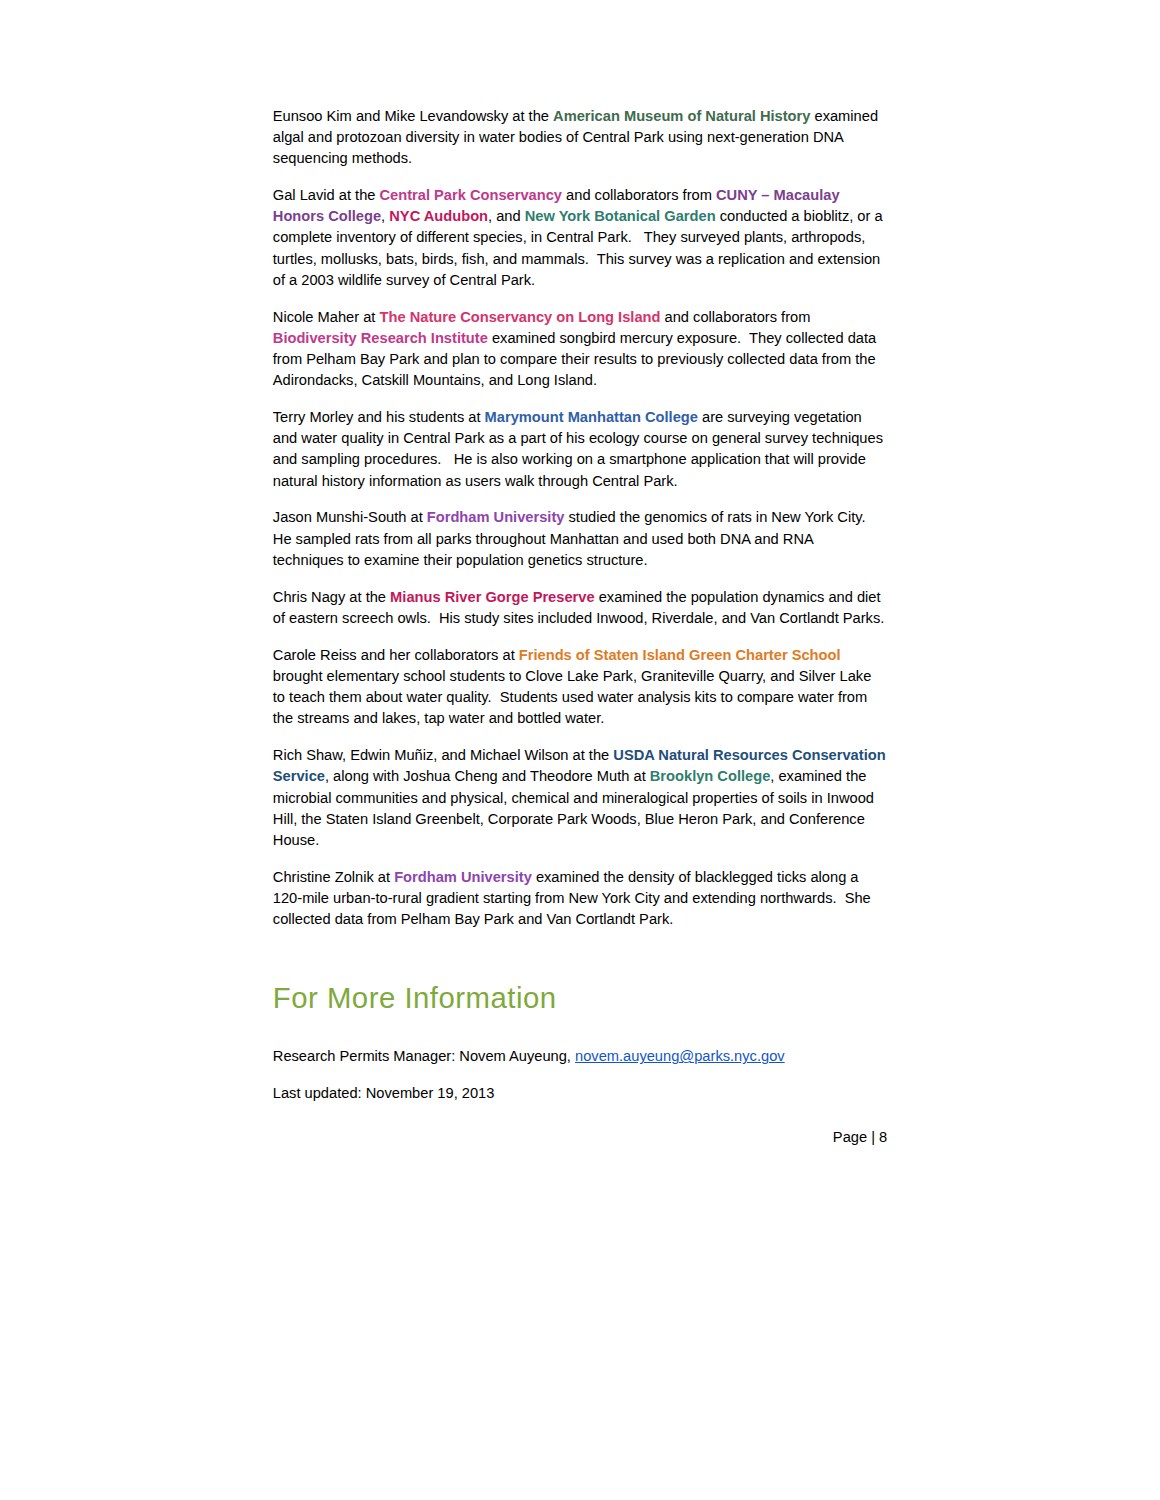Eunsoo Kim and Mike Levandowsky at the American Museum of Natural History examined algal and protozoan diversity in water bodies of Central Park using next-generation DNA sequencing methods.
Gal Lavid at the Central Park Conservancy and collaborators from CUNY – Macaulay Honors College, NYC Audubon, and New York Botanical Garden conducted a bioblitz, or a complete inventory of different species, in Central Park. They surveyed plants, arthropods, turtles, mollusks, bats, birds, fish, and mammals. This survey was a replication and extension of a 2003 wildlife survey of Central Park.
Nicole Maher at The Nature Conservancy on Long Island and collaborators from Biodiversity Research Institute examined songbird mercury exposure. They collected data from Pelham Bay Park and plan to compare their results to previously collected data from the Adirondacks, Catskill Mountains, and Long Island.
Terry Morley and his students at Marymount Manhattan College are surveying vegetation and water quality in Central Park as a part of his ecology course on general survey techniques and sampling procedures. He is also working on a smartphone application that will provide natural history information as users walk through Central Park.
Jason Munshi-South at Fordham University studied the genomics of rats in New York City. He sampled rats from all parks throughout Manhattan and used both DNA and RNA techniques to examine their population genetics structure.
Chris Nagy at the Mianus River Gorge Preserve examined the population dynamics and diet of eastern screech owls. His study sites included Inwood, Riverdale, and Van Cortlandt Parks.
Carole Reiss and her collaborators at Friends of Staten Island Green Charter School brought elementary school students to Clove Lake Park, Graniteville Quarry, and Silver Lake to teach them about water quality. Students used water analysis kits to compare water from the streams and lakes, tap water and bottled water.
Rich Shaw, Edwin Muñiz, and Michael Wilson at the USDA Natural Resources Conservation Service, along with Joshua Cheng and Theodore Muth at Brooklyn College, examined the microbial communities and physical, chemical and mineralogical properties of soils in Inwood Hill, the Staten Island Greenbelt, Corporate Park Woods, Blue Heron Park, and Conference House.
Christine Zolnik at Fordham University examined the density of blacklegged ticks along a 120-mile urban-to-rural gradient starting from New York City and extending northwards. She collected data from Pelham Bay Park and Van Cortlandt Park.
For More Information
Research Permits Manager: Novem Auyeung, novem.auyeung@parks.nyc.gov
Last updated: November 19, 2013
Page | 8